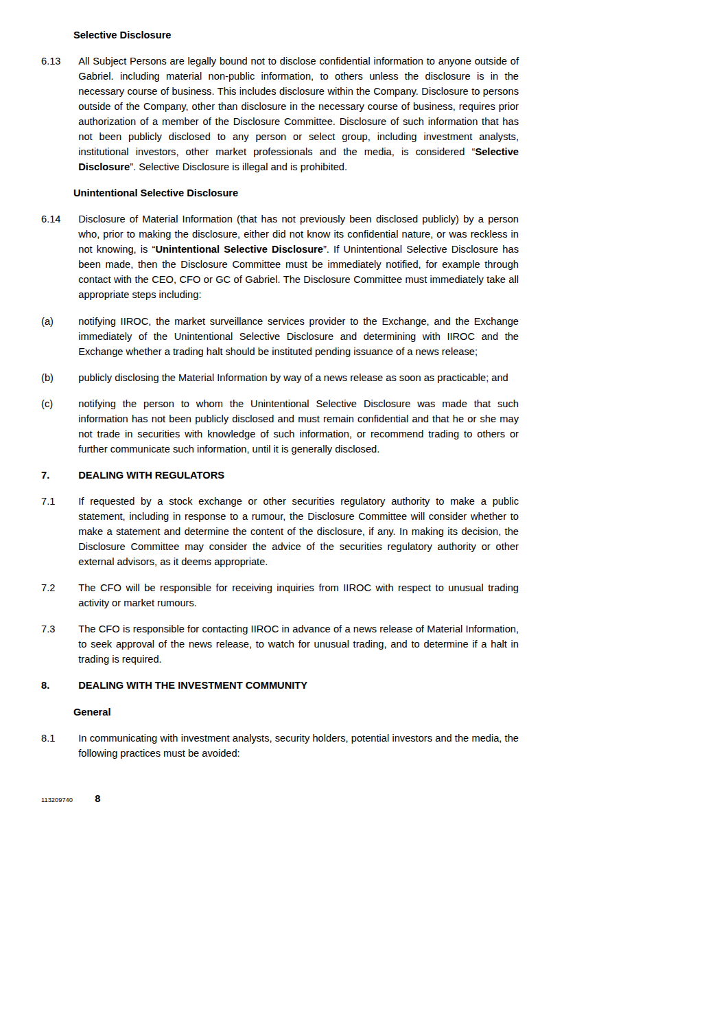Selective Disclosure
6.13
All Subject Persons are legally bound not to disclose confidential information to anyone outside of Gabriel. including material non-public information, to others unless the disclosure is in the necessary course of business. This includes disclosure within the Company. Disclosure to persons outside of the Company, other than disclosure in the necessary course of business, requires prior authorization of a member of the Disclosure Committee. Disclosure of such information that has not been publicly disclosed to any person or select group, including investment analysts, institutional investors, other market professionals and the media, is considered “Selective Disclosure”. Selective Disclosure is illegal and is prohibited.
Unintentional Selective Disclosure
6.14
Disclosure of Material Information (that has not previously been disclosed publicly) by a person who, prior to making the disclosure, either did not know its confidential nature, or was reckless in not knowing, is “Unintentional Selective Disclosure”. If Unintentional Selective Disclosure has been made, then the Disclosure Committee must be immediately notified, for example through contact with the CEO, CFO or GC of Gabriel. The Disclosure Committee must immediately take all appropriate steps including:
(a) notifying IIROC, the market surveillance services provider to the Exchange, and the Exchange immediately of the Unintentional Selective Disclosure and determining with IIROC and the Exchange whether a trading halt should be instituted pending issuance of a news release;
(b) publicly disclosing the Material Information by way of a news release as soon as practicable; and
(c) notifying the person to whom the Unintentional Selective Disclosure was made that such information has not been publicly disclosed and must remain confidential and that he or she may not trade in securities with knowledge of such information, or recommend trading to others or further communicate such information, until it is generally disclosed.
7.
Dealing with Regulators
7.1
If requested by a stock exchange or other securities regulatory authority to make a public statement, including in response to a rumour, the Disclosure Committee will consider whether to make a statement and determine the content of the disclosure, if any. In making its decision, the Disclosure Committee may consider the advice of the securities regulatory authority or other external advisors, as it deems appropriate.
7.2
The CFO will be responsible for receiving inquiries from IIROC with respect to unusual trading activity or market rumours.
7.3
The CFO is responsible for contacting IIROC in advance of a news release of Material Information, to seek approval of the news release, to watch for unusual trading, and to determine if a halt in trading is required.
8.
Dealing with the Investment Community
General
8.1
In communicating with investment analysts, security holders, potential investors and the media, the following practices must be avoided:
113209740 8